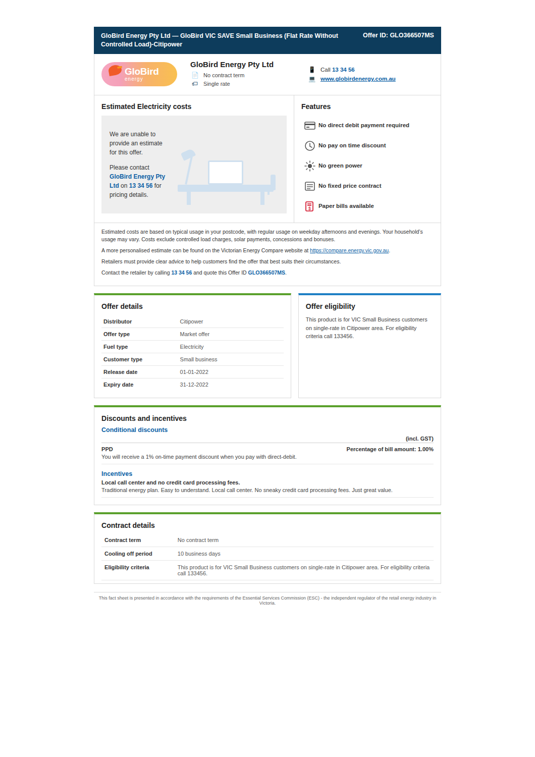GloBird Energy Pty Ltd — GloBird VIC SAVE Small Business (Flat Rate Without Controlled Load)-Citipower
Offer ID: GLO366507MS
GloBirdenergy
GloBird Energy Pty Ltd
📄No contract term
🏷Single rate
📱Call 13 34 56
💻www.globirdenergy.com.au
Estimated Electricity costs
We are unable to provide an estimate for this offer.
Please contact GloBird Energy Pty Ltd on 13 34 56 for pricing details.
Features
No direct debit payment required
No pay on time discount
No green power
No fixed price contract
$
Paper bills available
Estimated costs are based on typical usage in your postcode, with regular usage on weekday afternoons and evenings. Your household’s usage may vary. Costs exclude controlled load charges, solar payments, concessions and bonuses.
A more personalised estimate can be found on the Victorian Energy Compare website at https://compare.energy.vic.gov.au.
Retailers must provide clear advice to help customers find the offer that best suits their circumstances.
Contact the retailer by calling 13 34 56 and quote this Offer ID GLO366507MS.
Offer details
| Distributor | Citipower |
| Offer type | Market offer |
| Fuel type | Electricity |
| Customer type | Small business |
| Release date | 01-01-2022 |
| Expiry date | 31-12-2022 |
Offer eligibility
This product is for VIC Small Business customers on single-rate in Citipower area. For eligibility criteria call 133456.
Discounts and incentives
Conditional discounts
(incl. GST)
PPD Percentage of bill amount: 1.00%
You will receive a 1% on-time payment discount when you pay with direct-debit.
Incentives
Local call center and no credit card processing fees.
Traditional energy plan. Easy to understand. Local call center. No sneaky credit card processing fees. Just great value.
Contract details
| Contract term | No contract term |
| Cooling off period | 10 business days |
| Eligibility criteria | This product is for VIC Small Business customers on single-rate in Citipower area. For eligibility criteria call 133456. |
This fact sheet is presented in accordance with the requirements of the Essential Services Commission (ESC) - the independent regulator of the retail energy industry in Victoria.